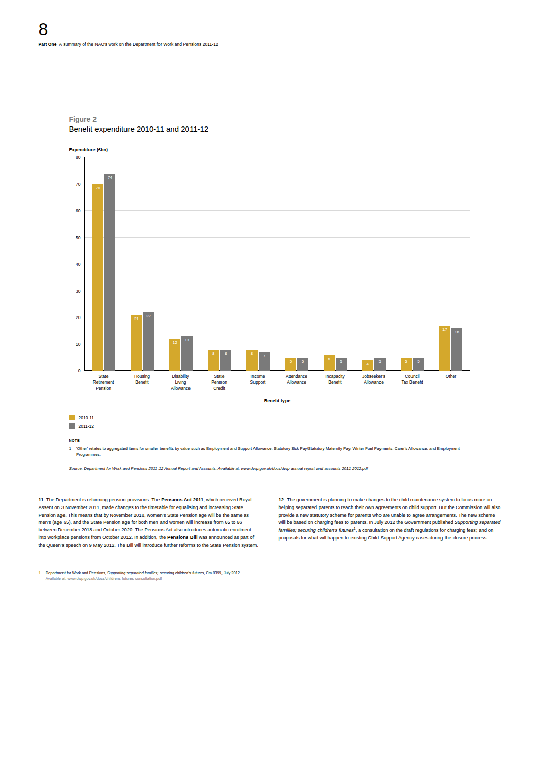8
Part One A summary of the NAO's work on the Department for Work and Pensions 2011-12
Figure 2
Benefit expenditure 2010-11 and 2011-12
Expenditure (£bn)
80
70
60
50
40
30
20
10
0
70
74
21
22
12
13
8
8
8
7
5
5
6
5
4
5
5
5
17
16
State
Retirement
Pension
Housing
Benefit
Disability
Living
Allowance
State
Pension
Credit
Income
Support
Attendance
Allowance
Incapacity
Benefit
Jobseeker's
Allowance
Council
Tax Benefit
Other
Benefit type
2010-11
2011-12
NOTE
1 'Other' relates to aggregated items for smaller benefits by value such as Employment and Support Allowance, Statutory Sick Pay/Statutory Maternity Pay, Winter Fuel Payments, Carer's Allowance, and Employment Programmes.
Source: Department for Work and Pensions 2011-12 Annual Report and Accounts. Available at: www.dwp.gov.uk/docs/dwp-annual-report-and-accounts-2011-2012.pdf
11 The Department is reforming pension provisions. The Pensions Act 2011, which received Royal Assent on 3 November 2011, made changes to the timetable for equalising and increasing State Pension age. This means that by November 2018, women's State Pension age will be the same as men's (age 65), and the State Pension age for both men and women will increase from 65 to 66 between December 2018 and October 2020. The Pensions Act also introduces automatic enrolment into workplace pensions from October 2012. In addition, the Pensions Bill was announced as part of the Queen's speech on 9 May 2012. The Bill will introduce further reforms to the State Pension system.
12 The government is planning to make changes to the child maintenance system to focus more on helping separated parents to reach their own agreements on child support. But the Commission will also provide a new statutory scheme for parents who are unable to agree arrangements. The new scheme will be based on charging fees to parents. In July 2012 the Government published Supporting separated families; securing children's futures1, a consultation on the draft regulations for charging fees; and on proposals for what will happen to existing Child Support Agency cases during the closure process.
1 Department for Work and Pensions, Supporting separated families; securing children's futures, Cm 8399, July 2012.
Available at: www.dwp.gov.uk/docs/childrens-futures-consultation.pdf